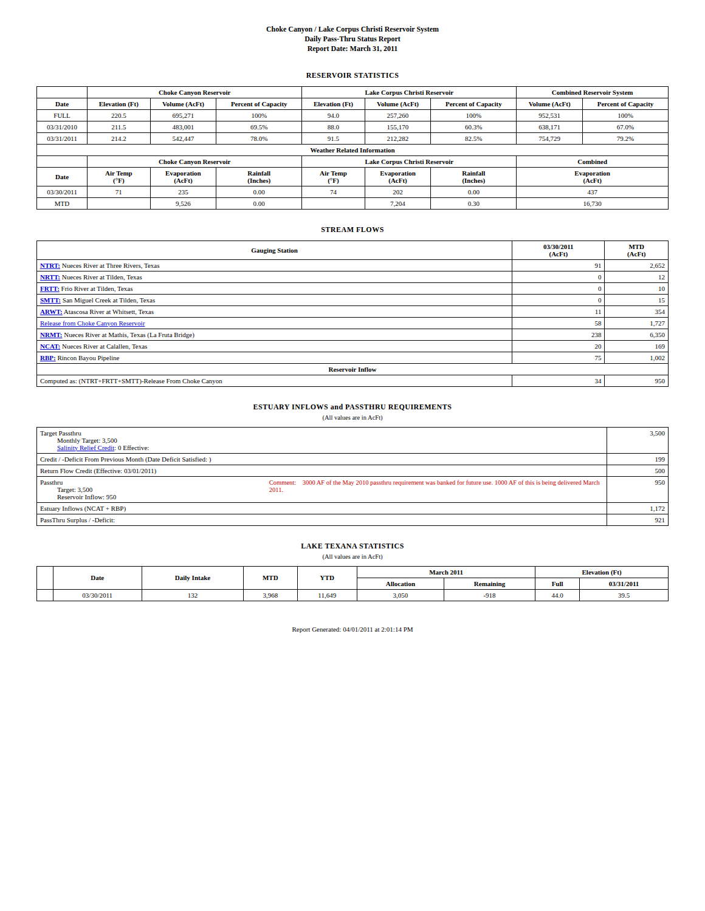Choke Canyon / Lake Corpus Christi Reservoir System
Daily Pass-Thru Status Report
Report Date: March 31, 2011
RESERVOIR STATISTICS
| | Choke Canyon Reservoir | Lake Corpus Christi Reservoir | Combined Reservoir System |
| --- | --- | --- | --- |
| Date | Elevation (Ft) | Volume (AcFt) | Percent of Capacity | Elevation (Ft) | Volume (AcFt) | Percent of Capacity | Volume (AcFt) | Percent of Capacity |
| FULL | 220.5 | 695,271 | 100% | 94.0 | 257,260 | 100% | 952,531 | 100% |
| 03/31/2010 | 211.5 | 483,001 | 69.5% | 88.0 | 155,170 | 60.3% | 638,171 | 67.0% |
| 03/31/2011 | 214.2 | 542,447 | 78.0% | 91.5 | 212,282 | 82.5% | 754,729 | 79.2% |
| Weather Related Information |
| | Choke Canyon Reservoir | Lake Corpus Christi Reservoir | Combined |
| Date | Air Temp (°F) | Evaporation (AcFt) | Rainfall (Inches) | Air Temp (°F) | Evaporation (AcFt) | Rainfall (Inches) | Evaporation (AcFt) |
| 03/30/2011 | 71 | 235 | 0.00 | 74 | 202 | 0.00 | 437 |
| MTD | | 9,526 | 0.00 | | 7,204 | 0.30 | 16,730 |
STREAM FLOWS
| Gauging Station | 03/30/2011 (AcFt) | MTD (AcFt) |
| --- | --- | --- |
| NTRT: Nueces River at Three Rivers, Texas | 91 | 2,652 |
| NRTT: Nueces River at Tilden, Texas | 0 | 12 |
| FRTT: Frio River at Tilden, Texas | 0 | 10 |
| SMTT: San Miguel Creek at Tilden, Texas | 0 | 15 |
| ARWT: Atascosa River at Whitsett, Texas | 11 | 354 |
| Release from Choke Canyon Reservoir | 58 | 1,727 |
| NRMT: Nueces River at Mathis, Texas (La Fruta Bridge) | 238 | 6,350 |
| NCAT: Nueces River at Calallen, Texas | 20 | 169 |
| RBP: Rincon Bayou Pipeline | 75 | 1,002 |
| Reservoir Inflow |
| Computed as: (NTRT+FRTT+SMTT)-Release From Choke Canyon | 34 | 950 |
ESTUARY INFLOWS and PASSTHRU REQUIREMENTS
(All values are in AcFt)
| Target Passthru Monthly Target: 3,500 Salinity Relief Credit : 0 Effective: | 3,500 |
| Credit / -Deficit From Previous Month (Date Deficit Satisfied: ) | 199 |
| Return Flow Credit (Effective: 03/01/2011) | 500 |
| / Passthru Target: 3,500 Reservoir Inflow: 950 / Comment: 3000 AF of the May 2010 passthru requirement was banked for future use. 1000 AF of this is being delivered March 2011. / | 950 |
| Estuary Inflows (NCAT + RBP) | 1,172 |
| PassThru Surplus / -Deficit: | 921 |
LAKE TEXANA STATISTICS
(All values are in AcFt)
| | Date | Daily Intake | MTD | YTD | March 2011 | Elevation (Ft) |
| --- | --- | --- | --- | --- | --- | --- |
| Allocation | Remaining | Full | 03/31/2011 |
| | 03/30/2011 | 132 | 3,968 | 11,649 | 3,050 | -918 | 44.0 | 39.5 |
Report Generated: 04/01/2011 at 2:01:14 PM